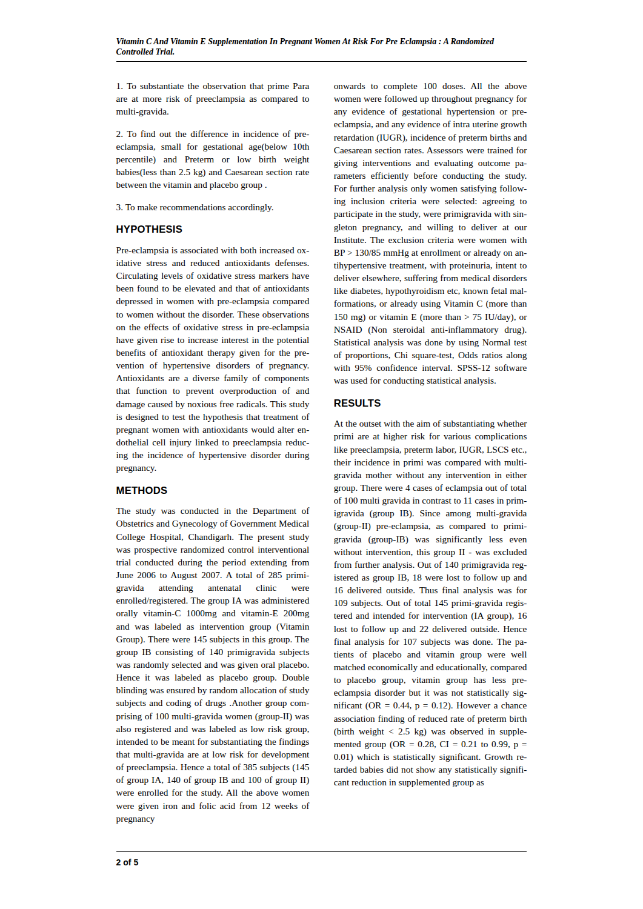Vitamin C And Vitamin E Supplementation In Pregnant Women At Risk For Pre Eclampsia : A Randomized Controlled Trial.
1. To substantiate the observation that prime Para are at more risk of preeclampsia as compared to multi-gravida.
2. To find out the difference in incidence of pre-eclampsia, small for gestational age(below 10th percentile) and Preterm or low birth weight babies(less than 2.5 kg) and Caesarean section rate between the vitamin and placebo group .
3. To make recommendations accordingly.
HYPOTHESIS
Pre-eclampsia is associated with both increased oxidative stress and reduced antioxidants defenses. Circulating levels of oxidative stress markers have been found to be elevated and that of antioxidants depressed in women with pre-eclampsia compared to women without the disorder. These observations on the effects of oxidative stress in pre-eclampsia have given rise to increase interest in the potential benefits of antioxidant therapy given for the prevention of hypertensive disorders of pregnancy. Antioxidants are a diverse family of components that function to prevent overproduction of and damage caused by noxious free radicals. This study is designed to test the hypothesis that treatment of pregnant women with antioxidants would alter endothelial cell injury linked to preeclampsia reducing the incidence of hypertensive disorder during pregnancy.
METHODS
The study was conducted in the Department of Obstetrics and Gynecology of Government Medical College Hospital, Chandigarh. The present study was prospective randomized control interventional trial conducted during the period extending from June 2006 to August 2007. A total of 285 primigravida attending antenatal clinic were enrolled/registered. The group IA was administered orally vitamin-C 1000mg and vitamin-E 200mg and was labeled as intervention group (Vitamin Group). There were 145 subjects in this group. The group IB consisting of 140 primigravida subjects was randomly selected and was given oral placebo. Hence it was labeled as placebo group. Double blinding was ensured by random allocation of study subjects and coding of drugs .Another group comprising of 100 multi-gravida women (group-II) was also registered and was labeled as low risk group, intended to be meant for substantiating the findings that multi-gravida are at low risk for development of preeclampsia. Hence a total of 385 subjects (145 of group IA, 140 of group IB and 100 of group II) were enrolled for the study. All the above women were given iron and folic acid from 12 weeks of pregnancy
onwards to complete 100 doses. All the above women were followed up throughout pregnancy for any evidence of gestational hypertension or pre-eclampsia, and any evidence of intra uterine growth retardation (IUGR), incidence of preterm births and Caesarean section rates. Assessors were trained for giving interventions and evaluating outcome parameters efficiently before conducting the study. For further analysis only women satisfying following inclusion criteria were selected: agreeing to participate in the study, were primigravida with singleton pregnancy, and willing to deliver at our Institute. The exclusion criteria were women with BP > 130/85 mmHg at enrollment or already on antihypertensive treatment, with proteinuria, intent to deliver elsewhere, suffering from medical disorders like diabetes, hypothyroidism etc, known fetal malformations, or already using Vitamin C (more than 150 mg) or vitamin E (more than > 75 IU/day), or NSAID (Non steroidal anti-inflammatory drug). Statistical analysis was done by using Normal test of proportions, Chi square-test, Odds ratios along with 95% confidence interval. SPSS-12 software was used for conducting statistical analysis.
RESULTS
At the outset with the aim of substantiating whether primi are at higher risk for various complications like preeclampsia, preterm labor, IUGR, LSCS etc., their incidence in primi was compared with multi-gravida mother without any intervention in either group. There were 4 cases of eclampsia out of total of 100 multi gravida in contrast to 11 cases in primigravida (group IB). Since among multi-gravida (group-II) pre-eclampsia, as compared to primi-gravida (group-IB) was significantly less even without intervention, this group II - was excluded from further analysis. Out of 140 primigravida registered as group IB, 18 were lost to follow up and 16 delivered outside. Thus final analysis was for 109 subjects. Out of total 145 primi-gravida registered and intended for intervention (IA group), 16 lost to follow up and 22 delivered outside. Hence final analysis for 107 subjects was done. The patients of placebo and vitamin group were well matched economically and educationally, compared to placebo group, vitamin group has less pre-eclampsia disorder but it was not statistically significant (OR = 0.44, p = 0.12). However a chance association finding of reduced rate of preterm birth (birth weight < 2.5 kg) was observed in supplemented group (OR = 0.28, CI = 0.21 to 0.99, p = 0.01) which is statistically significant. Growth retarded babies did not show any statistically significant reduction in supplemented group as
2 of 5